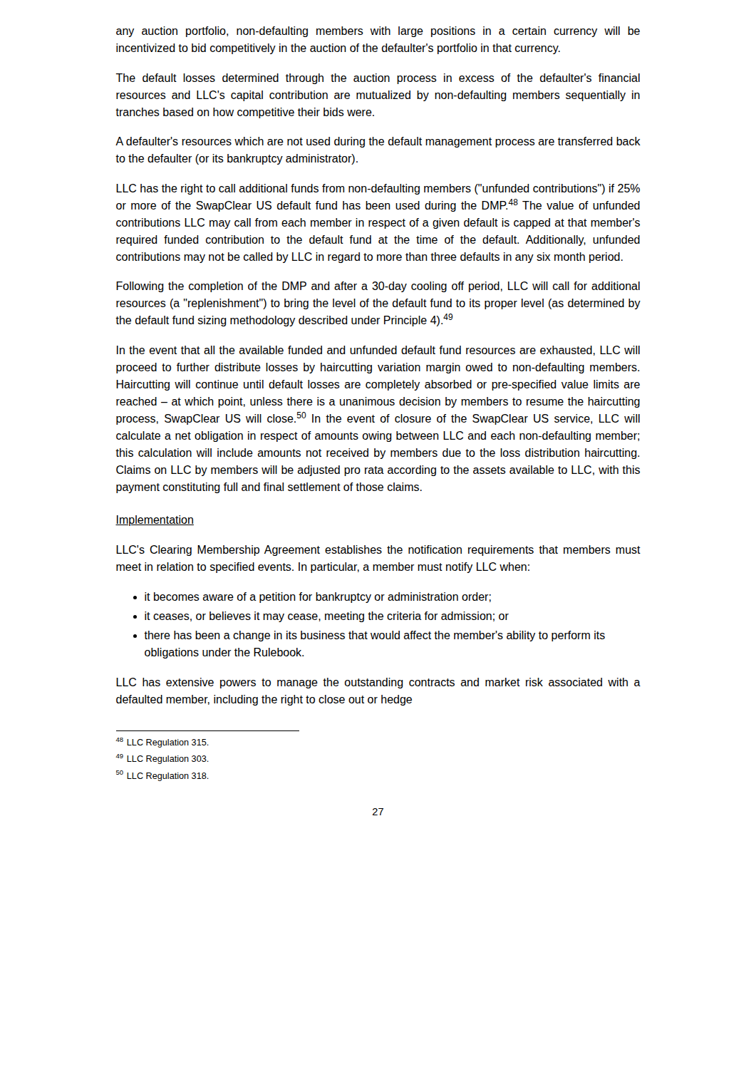any auction portfolio, non-defaulting members with large positions in a certain currency will be incentivized to bid competitively in the auction of the defaulter's portfolio in that currency.
The default losses determined through the auction process in excess of the defaulter's financial resources and LLC's capital contribution are mutualized by non-defaulting members sequentially in tranches based on how competitive their bids were.
A defaulter's resources which are not used during the default management process are transferred back to the defaulter (or its bankruptcy administrator).
LLC has the right to call additional funds from non-defaulting members ("unfunded contributions") if 25% or more of the SwapClear US default fund has been used during the DMP.48 The value of unfunded contributions LLC may call from each member in respect of a given default is capped at that member's required funded contribution to the default fund at the time of the default. Additionally, unfunded contributions may not be called by LLC in regard to more than three defaults in any six month period.
Following the completion of the DMP and after a 30-day cooling off period, LLC will call for additional resources (a "replenishment") to bring the level of the default fund to its proper level (as determined by the default fund sizing methodology described under Principle 4).49
In the event that all the available funded and unfunded default fund resources are exhausted, LLC will proceed to further distribute losses by haircutting variation margin owed to non-defaulting members. Haircutting will continue until default losses are completely absorbed or pre-specified value limits are reached – at which point, unless there is a unanimous decision by members to resume the haircutting process, SwapClear US will close.50 In the event of closure of the SwapClear US service, LLC will calculate a net obligation in respect of amounts owing between LLC and each non-defaulting member; this calculation will include amounts not received by members due to the loss distribution haircutting. Claims on LLC by members will be adjusted pro rata according to the assets available to LLC, with this payment constituting full and final settlement of those claims.
Implementation
LLC's Clearing Membership Agreement establishes the notification requirements that members must meet in relation to specified events. In particular, a member must notify LLC when:
it becomes aware of a petition for bankruptcy or administration order;
it ceases, or believes it may cease, meeting the criteria for admission; or
there has been a change in its business that would affect the member's ability to perform its obligations under the Rulebook.
LLC has extensive powers to manage the outstanding contracts and market risk associated with a defaulted member, including the right to close out or hedge
48LLC Regulation 315.
49LLC Regulation 303.
50LLC Regulation 318.
27